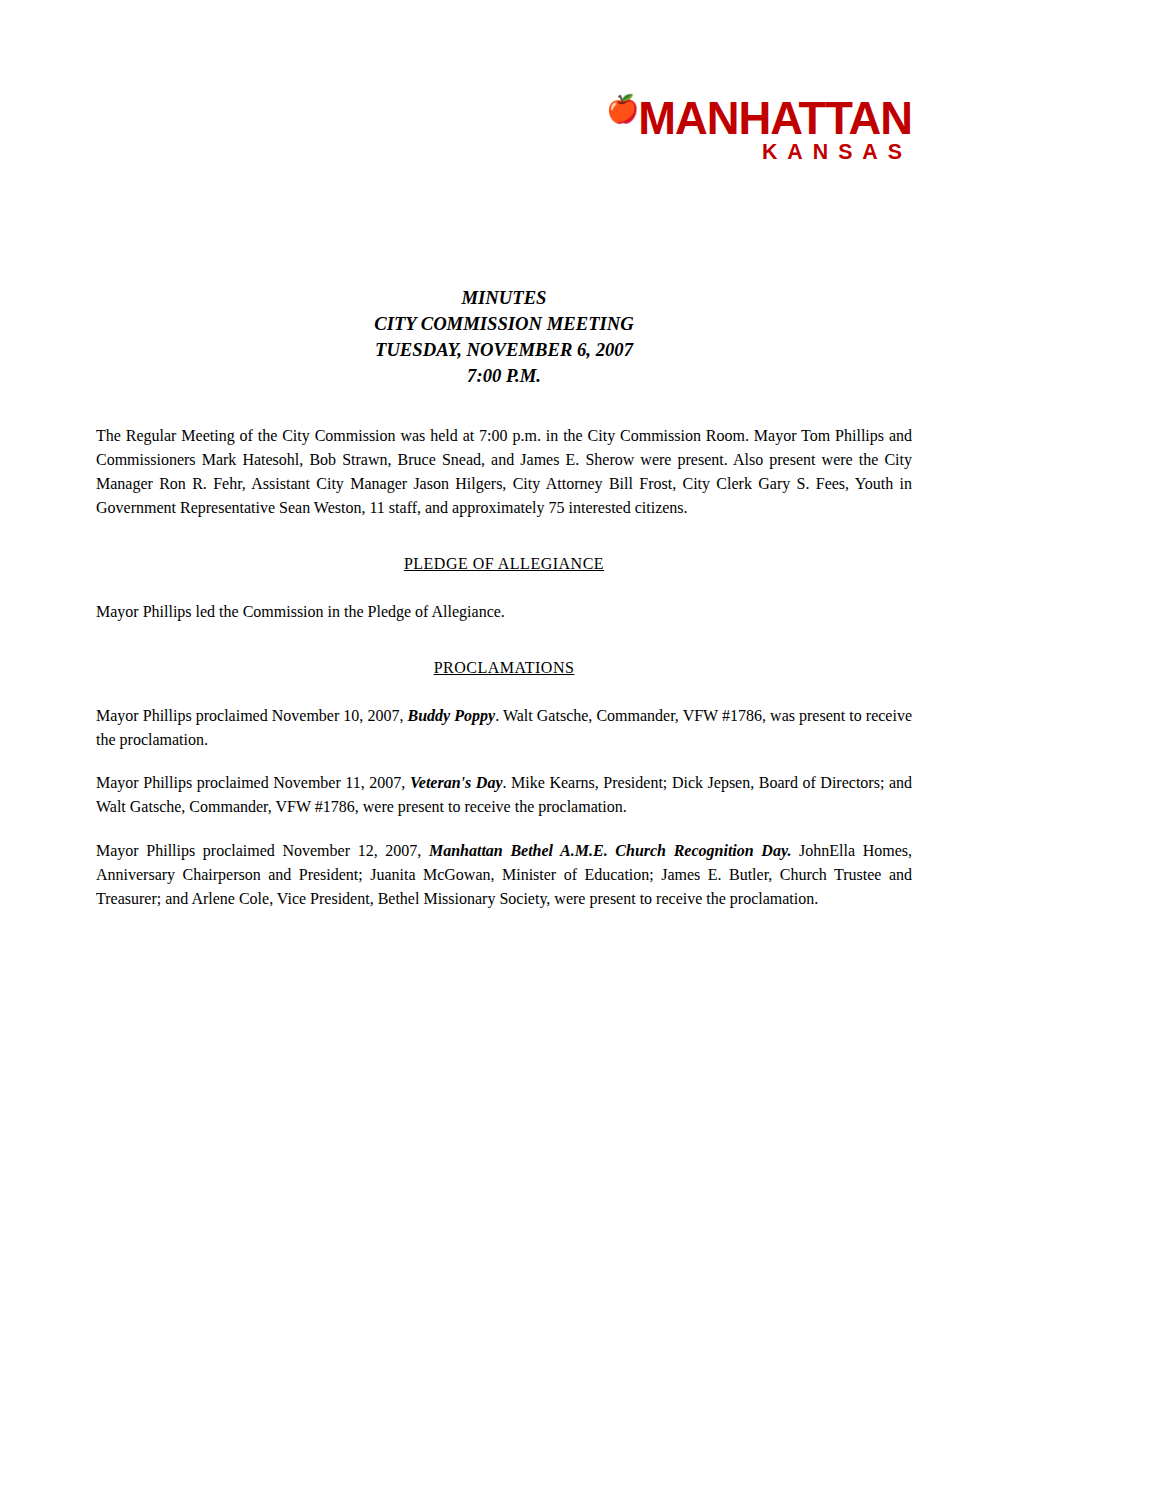🍎MANHATTAN
KANSAS
MINUTES
CITY COMMISSION MEETING
TUESDAY, NOVEMBER 6, 2007
7:00 P.M.
The Regular Meeting of the City Commission was held at 7:00 p.m. in the City Commission Room. Mayor Tom Phillips and Commissioners Mark Hatesohl, Bob Strawn, Bruce Snead, and James E. Sherow were present. Also present were the City Manager Ron R. Fehr, Assistant City Manager Jason Hilgers, City Attorney Bill Frost, City Clerk Gary S. Fees, Youth in Government Representative Sean Weston, 11 staff, and approximately 75 interested citizens.
PLEDGE OF ALLEGIANCE
Mayor Phillips led the Commission in the Pledge of Allegiance.
PROCLAMATIONS
Mayor Phillips proclaimed November 10, 2007, Buddy Poppy. Walt Gatsche, Commander, VFW #1786, was present to receive the proclamation.
Mayor Phillips proclaimed November 11, 2007, Veteran's Day. Mike Kearns, President; Dick Jepsen, Board of Directors; and Walt Gatsche, Commander, VFW #1786, were present to receive the proclamation.
Mayor Phillips proclaimed November 12, 2007, Manhattan Bethel A.M.E. Church Recognition Day. JohnElla Homes, Anniversary Chairperson and President; Juanita McGowan, Minister of Education; James E. Butler, Church Trustee and Treasurer; and Arlene Cole, Vice President, Bethel Missionary Society, were present to receive the proclamation.